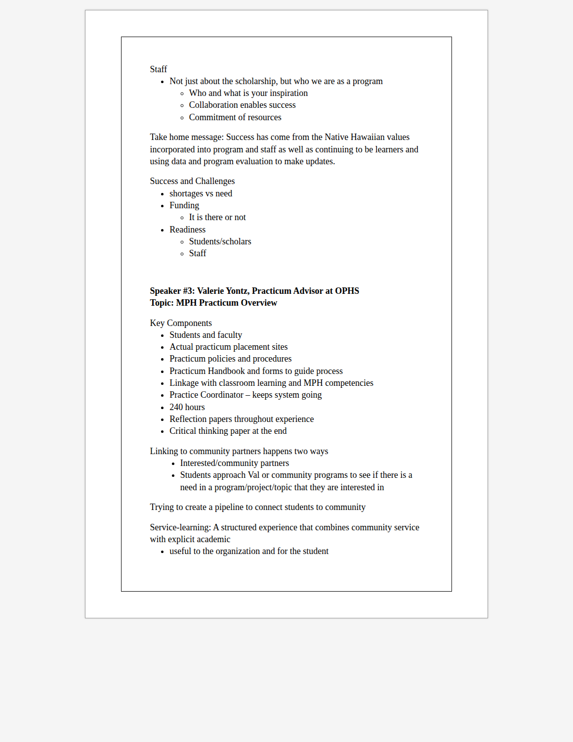Staff
Not just about the scholarship, but who we are as a program
Who and what is your inspiration
Collaboration enables success
Commitment of resources
Take home message: Success has come from the Native Hawaiian values incorporated into program and staff as well as continuing to be learners and using data and program evaluation to make updates.
Success and Challenges
shortages vs need
Funding
It is there or not
Readiness
Students/scholars
Staff
Speaker #3: Valerie Yontz, Practicum Advisor at OPHS
Topic: MPH Practicum Overview
Key Components
Students and faculty
Actual practicum placement sites
Practicum policies and procedures
Practicum Handbook and forms to guide process
Linkage with classroom learning and MPH competencies
Practice Coordinator – keeps system going
240 hours
Reflection papers throughout experience
Critical thinking paper at the end
Linking to community partners happens two ways
Interested/community partners
Students approach Val or community programs to see if there is a need in a program/project/topic that they are interested in
Trying to create a pipeline to connect students to community
Service-learning: A structured experience that combines community service with explicit academic
useful to the organization and for the student